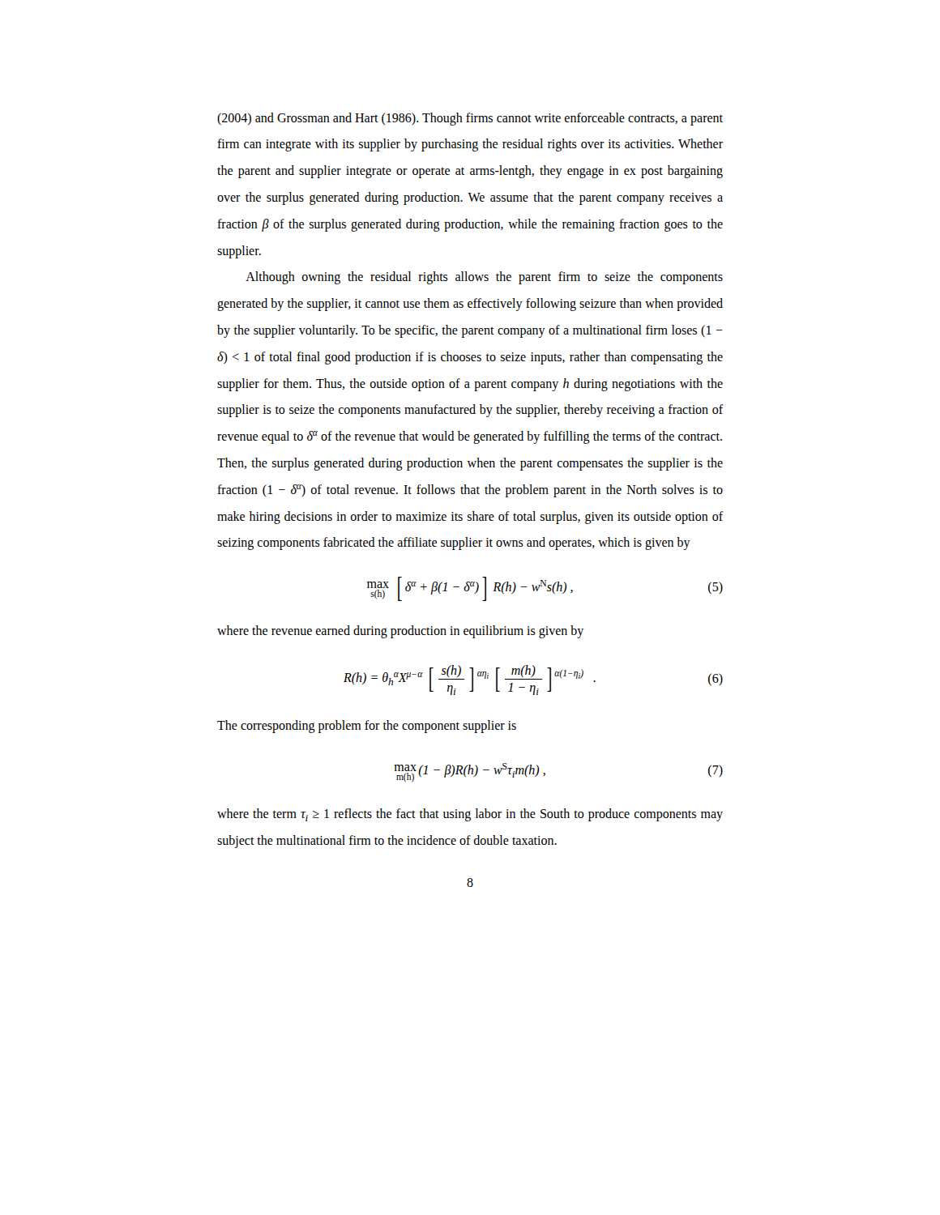(2004) and Grossman and Hart (1986). Though firms cannot write enforceable contracts, a parent firm can integrate with its supplier by purchasing the residual rights over its activities. Whether the parent and supplier integrate or operate at arms-lentgh, they engage in ex post bargaining over the surplus generated during production. We assume that the parent company receives a fraction β of the surplus generated during production, while the remaining fraction goes to the supplier.
Although owning the residual rights allows the parent firm to seize the components generated by the supplier, it cannot use them as effectively following seizure than when provided by the supplier voluntarily. To be specific, the parent company of a multinational firm loses (1 − δ) < 1 of total final good production if is chooses to seize inputs, rather than compensating the supplier for them. Thus, the outside option of a parent company h during negotiations with the supplier is to seize the components manufactured by the supplier, thereby receiving a fraction of revenue equal to δα of the revenue that would be generated by fulfilling the terms of the contract. Then, the surplus generated during production when the parent compensates the supplier is the fraction (1 − δα) of total revenue. It follows that the problem parent in the North solves is to make hiring decisions in order to maximize its share of total surplus, given its outside option of seizing components fabricated the affiliate supplier it owns and operates, which is given by
max s(h) [δα + β(1 − δα)] R(h) − wN s(h) , (5)
where the revenue earned during production in equilibrium is given by
R(h) = θhα Xμ−α [s(h) ηi] αηi [m(h) 1 − ηi] α(1−ηi) . (6)
The corresponding problem for the component supplier is
max m(h)(1 − β)R(h) − wS τim(h) , (7)
where the term τi ≥ 1 reflects the fact that using labor in the South to produce components may subject the multinational firm to the incidence of double taxation.
8